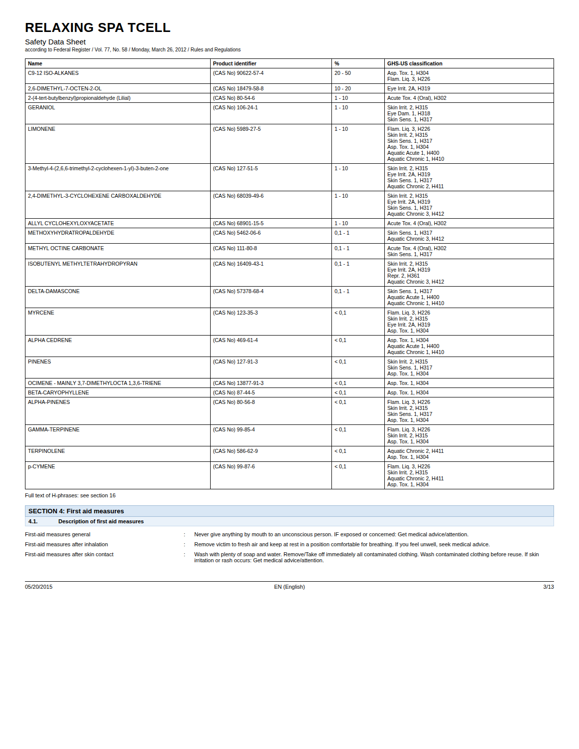RELAXING SPA TCELL
Safety Data Sheet
according to Federal Register / Vol. 77, No. 58 / Monday, March 26, 2012 / Rules and Regulations
| Name | Product identifier | % | GHS-US classification |
| --- | --- | --- | --- |
| C9-12 ISO-ALKANES | (CAS No) 90622-57-4 | 20 - 50 | Asp. Tox. 1, H304 Flam. Liq. 3, H226 |
| 2,6-DIMETHYL-7-OCTEN-2-OL | (CAS No) 18479-58-8 | 10 - 20 | Eye Irrit. 2A, H319 |
| 2-(4-tert-butylbenzyl)propionaldehyde (Lilial) | (CAS No) 80-54-6 | 1 - 10 | Acute Tox. 4 (Oral), H302 |
| GERANIOL | (CAS No) 106-24-1 | 1 - 10 | Skin Irrit. 2, H315 Eye Dam. 1, H318 Skin Sens. 1, H317 |
| LIMONENE | (CAS No) 5989-27-5 | 1 - 10 | Flam. Liq. 3, H226 Skin Irrit. 2, H315 Skin Sens. 1, H317 Asp. Tox. 1, H304 Aquatic Acute 1, H400 Aquatic Chronic 1, H410 |
| 3-Methyl-4-(2,6,6-trimethyl-2-cyclohexen-1-yl)-3-buten-2-one | (CAS No) 127-51-5 | 1 - 10 | Skin Irrit. 2, H315 Eye Irrit. 2A, H319 Skin Sens. 1, H317 Aquatic Chronic 2, H411 |
| 2,4-DIMETHYL-3-CYCLOHEXENE CARBOXALDEHYDE | (CAS No) 68039-49-6 | 1 - 10 | Skin Irrit. 2, H315 Eye Irrit. 2A, H319 Skin Sens. 1, H317 Aquatic Chronic 3, H412 |
| ALLYL CYCLOHEXYLOXYACETATE | (CAS No) 68901-15-5 | 1 - 10 | Acute Tox. 4 (Oral), H302 |
| METHOXYHYDRATROPALDEHYDE | (CAS No) 5462-06-6 | 0,1 - 1 | Skin Sens. 1, H317 Aquatic Chronic 3, H412 |
| METHYL OCTINE CARBONATE | (CAS No) 111-80-8 | 0,1 - 1 | Acute Tox. 4 (Oral), H302 Skin Sens. 1, H317 |
| ISOBUTENYL METHYLTETRAHYDROPYRAN | (CAS No) 16409-43-1 | 0,1 - 1 | Skin Irrit. 2, H315 Eye Irrit. 2A, H319 Repr. 2, H361 Aquatic Chronic 3, H412 |
| DELTA-DAMASCONE | (CAS No) 57378-68-4 | 0,1 - 1 | Skin Sens. 1, H317 Aquatic Acute 1, H400 Aquatic Chronic 1, H410 |
| MYRCENE | (CAS No) 123-35-3 | < 0,1 | Flam. Liq. 3, H226 Skin Irrit. 2, H315 Eye Irrit. 2A, H319 Asp. Tox. 1, H304 |
| ALPHA CEDRENE | (CAS No) 469-61-4 | < 0,1 | Asp. Tox. 1, H304 Aquatic Acute 1, H400 Aquatic Chronic 1, H410 |
| PINENES | (CAS No) 127-91-3 | < 0,1 | Skin Irrit. 2, H315 Skin Sens. 1, H317 Asp. Tox. 1, H304 |
| OCIMENE - MAINLY 3,7-DIMETHYLOCTA 1,3,6-TRIENE | (CAS No) 13877-91-3 | < 0,1 | Asp. Tox. 1, H304 |
| BETA-CARYOPHYLLENE | (CAS No) 87-44-5 | < 0,1 | Asp. Tox. 1, H304 |
| ALPHA-PINENES | (CAS No) 80-56-8 | < 0,1 | Flam. Liq. 3, H226 Skin Irrit. 2, H315 Skin Sens. 1, H317 Asp. Tox. 1, H304 |
| GAMMA-TERPINENE | (CAS No) 99-85-4 | < 0,1 | Flam. Liq. 3, H226 Skin Irrit. 2, H315 Asp. Tox. 1, H304 |
| TERPINOLENE | (CAS No) 586-62-9 | < 0,1 | Aquatic Chronic 2, H411 Asp. Tox. 1, H304 |
| p-CYMENE | (CAS No) 99-87-6 | < 0,1 | Flam. Liq. 3, H226 Skin Irrit. 2, H315 Aquatic Chronic 2, H411 Asp. Tox. 1, H304 |
Full text of H-phrases: see section 16
SECTION 4: First aid measures
4.1. Description of first aid measures
| First-aid measures general | : | Never give anything by mouth to an unconscious person. IF exposed or concerned: Get medical advice/attention. |
| First-aid measures after inhalation | : | Remove victim to fresh air and keep at rest in a position comfortable for breathing. If you feel unwell, seek medical advice. |
| First-aid measures after skin contact | : | Wash with plenty of soap and water. Remove/Take off immediately all contaminated clothing. Wash contaminated clothing before reuse. If skin irritation or rash occurs: Get medical advice/attention. |
05/20/2015
EN (English)
3/13